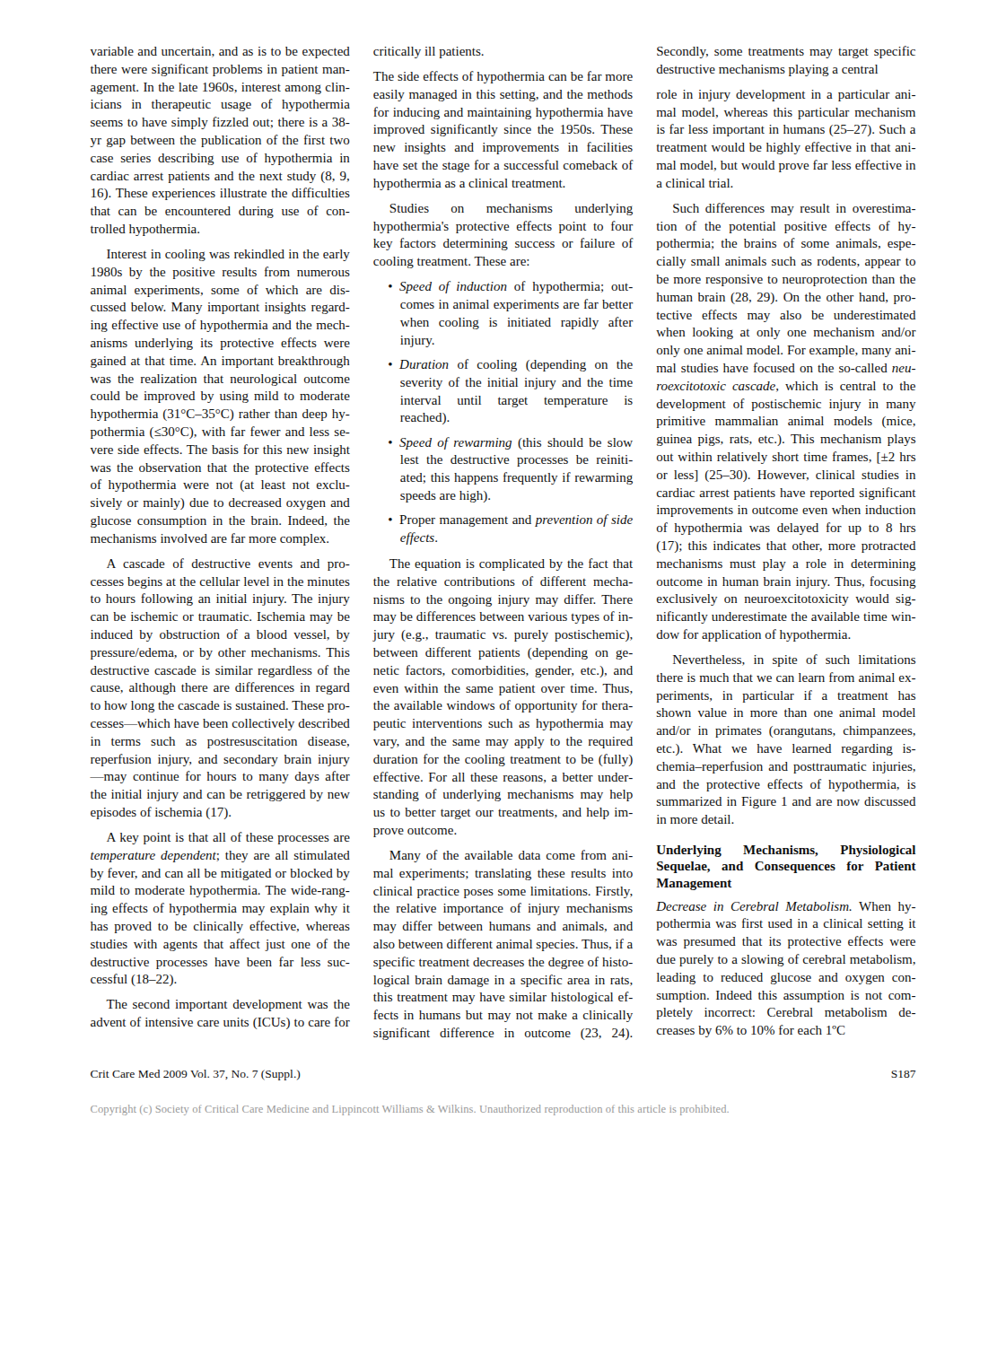variable and uncertain, and as is to be expected there were significant problems in patient management. In the late 1960s, interest among clinicians in therapeutic usage of hypothermia seems to have simply fizzled out; there is a 38-yr gap between the publication of the first two case series describing use of hypothermia in cardiac arrest patients and the next study (8, 9, 16). These experiences illustrate the difficulties that can be encountered during use of controlled hypothermia.
Interest in cooling was rekindled in the early 1980s by the positive results from numerous animal experiments, some of which are discussed below. Many important insights regarding effective use of hypothermia and the mechanisms underlying its protective effects were gained at that time. An important breakthrough was the realization that neurological outcome could be improved by using mild to moderate hypothermia (31°C–35°C) rather than deep hypothermia (≤30°C), with far fewer and less severe side effects. The basis for this new insight was the observation that the protective effects of hypothermia were not (at least not exclusively or mainly) due to decreased oxygen and glucose consumption in the brain. Indeed, the mechanisms involved are far more complex.
A cascade of destructive events and processes begins at the cellular level in the minutes to hours following an initial injury. The injury can be ischemic or traumatic. Ischemia may be induced by obstruction of a blood vessel, by pressure/edema, or by other mechanisms. This destructive cascade is similar regardless of the cause, although there are differences in regard to how long the cascade is sustained. These processes—which have been collectively described in terms such as postresuscitation disease, reperfusion injury, and secondary brain injury—may continue for hours to many days after the initial injury and can be retriggered by new episodes of ischemia (17).
A key point is that all of these processes are temperature dependent; they are all stimulated by fever, and can all be mitigated or blocked by mild to moderate hypothermia. The wide-ranging effects of hypothermia may explain why it has proved to be clinically effective, whereas studies with agents that affect just one of the destructive processes have been far less successful (18–22).
The second important development was the advent of intensive care units (ICUs) to care for critically ill patients.
The side effects of hypothermia can be far more easily managed in this setting, and the methods for inducing and maintaining hypothermia have improved significantly since the 1950s. These new insights and improvements in facilities have set the stage for a successful comeback of hypothermia as a clinical treatment.
Studies on mechanisms underlying hypothermia's protective effects point to four key factors determining success or failure of cooling treatment. These are:
Speed of induction of hypothermia; outcomes in animal experiments are far better when cooling is initiated rapidly after injury.
Duration of cooling (depending on the severity of the initial injury and the time interval until target temperature is reached).
Speed of rewarming (this should be slow lest the destructive processes be reinitiated; this happens frequently if rewarming speeds are high).
Proper management and prevention of side effects.
The equation is complicated by the fact that the relative contributions of different mechanisms to the ongoing injury may differ. There may be differences between various types of injury (e.g., traumatic vs. purely postischemic), between different patients (depending on genetic factors, comorbidities, gender, etc.), and even within the same patient over time. Thus, the available windows of opportunity for therapeutic interventions such as hypothermia may vary, and the same may apply to the required duration for the cooling treatment to be (fully) effective. For all these reasons, a better understanding of underlying mechanisms may help us to better target our treatments, and help improve outcome.
Many of the available data come from animal experiments; translating these results into clinical practice poses some limitations. Firstly, the relative importance of injury mechanisms may differ between humans and animals, and also between different animal species. Thus, if a specific treatment decreases the degree of histological brain damage in a specific area in rats, this treatment may have similar histological effects in humans but may not make a clinically significant difference in outcome (23, 24). Secondly, some treatments may target specific destructive mechanisms playing a central
role in injury development in a particular animal model, whereas this particular mechanism is far less important in humans (25–27). Such a treatment would be highly effective in that animal model, but would prove far less effective in a clinical trial.
Such differences may result in overestimation of the potential positive effects of hypothermia; the brains of some animals, especially small animals such as rodents, appear to be more responsive to neuroprotection than the human brain (28, 29). On the other hand, protective effects may also be underestimated when looking at only one mechanism and/or only one animal model. For example, many animal studies have focused on the so-called neuroexcitotoxic cascade, which is central to the development of postischemic injury in many primitive mammalian animal models (mice, guinea pigs, rats, etc.). This mechanism plays out within relatively short time frames, [±2 hrs or less] (25–30). However, clinical studies in cardiac arrest patients have reported significant improvements in outcome even when induction of hypothermia was delayed for up to 8 hrs (17); this indicates that other, more protracted mechanisms must play a role in determining outcome in human brain injury. Thus, focusing exclusively on neuroexcitotoxicity would significantly underestimate the available time window for application of hypothermia.
Nevertheless, in spite of such limitations there is much that we can learn from animal experiments, in particular if a treatment has shown value in more than one animal model and/or in primates (orangutans, chimpanzees, etc.). What we have learned regarding ischemia–reperfusion and posttraumatic injuries, and the protective effects of hypothermia, is summarized in Figure 1 and are now discussed in more detail.
Underlying Mechanisms, Physiological Sequelae, and Consequences for Patient Management
Decrease in Cerebral Metabolism. When hypothermia was first used in a clinical setting it was presumed that its protective effects were due purely to a slowing of cerebral metabolism, leading to reduced glucose and oxygen consumption. Indeed this assumption is not completely incorrect: Cerebral metabolism decreases by 6% to 10% for each 1ºC
Crit Care Med 2009 Vol. 37, No. 7 (Suppl.)
S187
Copyright (c) Society of Critical Care Medicine and Lippincott Williams & Wilkins. Unauthorized reproduction of this article is prohibited.